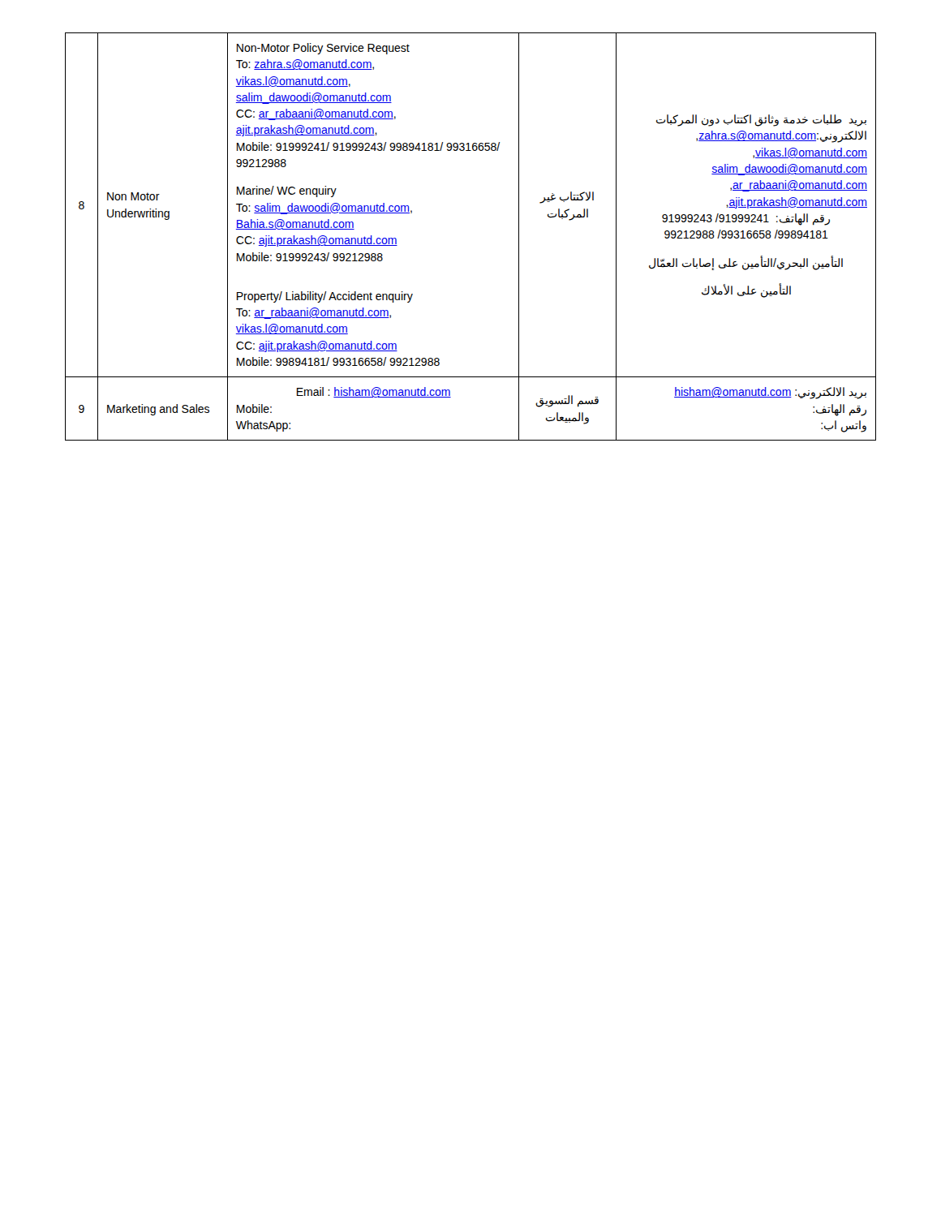| 8 | Non Motor Underwriting | Non-Motor Policy Service Request To: zahra.s@omanutd.com , vikas.l@omanutd.com , salim_dawoodi@omanutd.com CC: ar_rabaani@omanutd.com , ajit.prakash@omanutd.com , Mobile: 91999241/ 91999243/ 99894181/ 99316658/ 99212988 Marine/ WC enquiry To: salim_dawoodi@omanutd.com , Bahia.s@omanutd.com CC: ajit.prakash@omanutd.com Mobile: 91999243/ 99212988 Property/ Liability/ Accident enquiry To: ar_rabaani@omanutd.com , vikas.l@omanutd.com CC: ajit.prakash@omanutd.com Mobile: 99894181/ 99316658/ 99212988 | الاكتتاب غير المركبات | بريد طلبات خدمة وثائق اكتتاب دون المركبات الالكتروني: zahra.s@omanutd.com , vikas.l@omanutd.com , salim_dawoodi@omanutd.com ar_rabaani@omanutd.com , ajit.prakash@omanutd.com , رقم الهاتف: 91999241/ 91999243 99894181/ 99316658/ 99212988 التأمين البحري/التأمين على إصابات العمّال التأمين على الأملاك |
| 9 | Marketing and Sales | Email : hisham@omanutd.com Mobile: WhatsApp: | قسم التسويق والمبيعات | بريد الالكتروني: hisham@omanutd.com رقم الهاتف: واتس اب: |